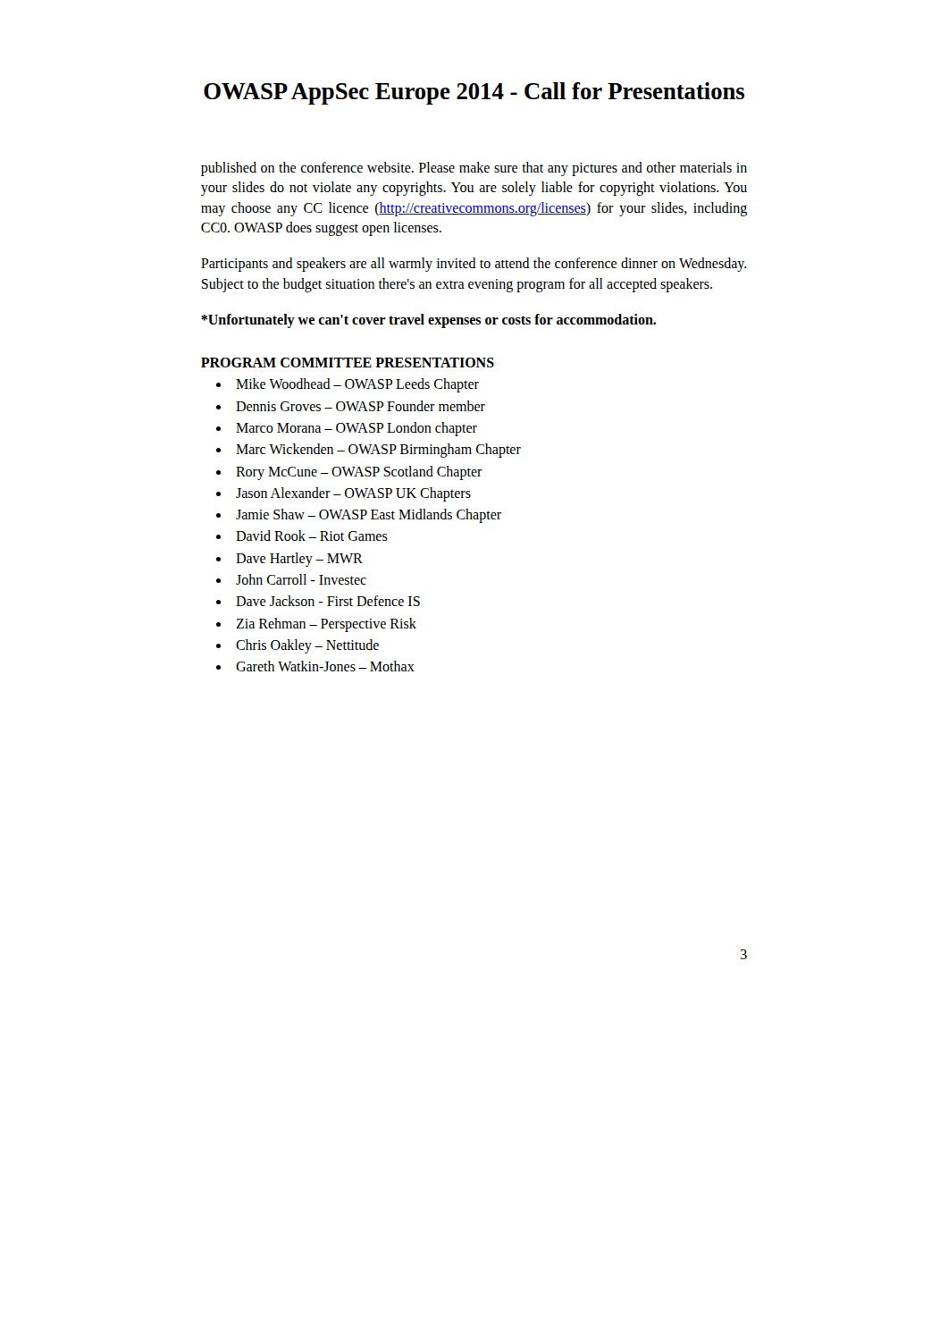OWASP AppSec Europe 2014 - Call for Presentations
published on the conference website. Please make sure that any pictures and other materials in your slides do not violate any copyrights. You are solely liable for copyright violations. You may choose any CC licence (http://creativecommons.org/licenses) for your slides, including CC0. OWASP does suggest open licenses.
Participants and speakers are all warmly invited to attend the conference dinner on Wednesday. Subject to the budget situation there's an extra evening program for all accepted speakers.
*Unfortunately we can't cover travel expenses or costs for accommodation.
PROGRAM COMMITTEE PRESENTATIONS
Mike Woodhead – OWASP Leeds Chapter
Dennis Groves – OWASP Founder member
Marco Morana – OWASP London chapter
Marc Wickenden – OWASP Birmingham Chapter
Rory McCune – OWASP Scotland Chapter
Jason Alexander – OWASP UK Chapters
Jamie Shaw – OWASP East Midlands Chapter
David Rook – Riot Games
Dave Hartley – MWR
John Carroll - Investec
Dave Jackson - First Defence IS
Zia Rehman – Perspective Risk
Chris Oakley – Nettitude
Gareth Watkin-Jones – Mothax
3